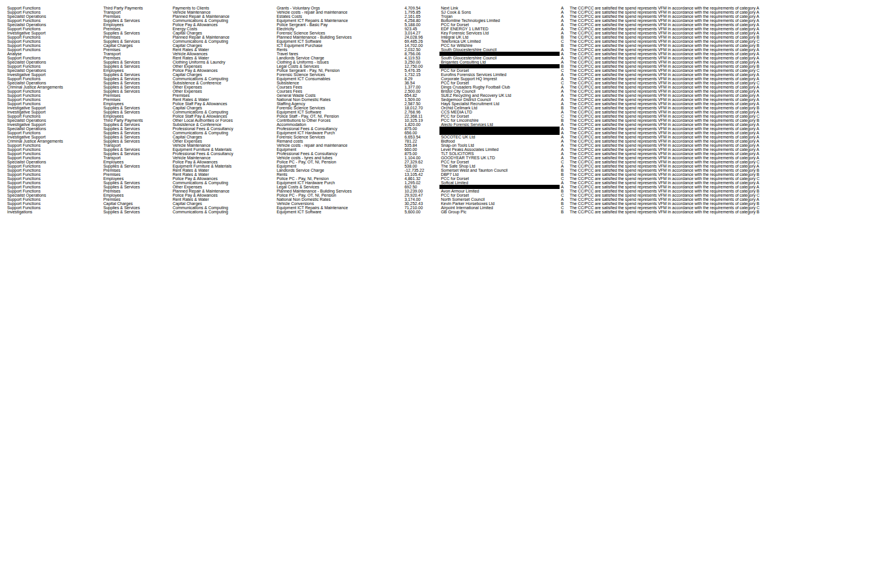| Support Functions | Third Party Payments | Payments to Clients | Grants - Voluntary Orgs | 4,709.54 | Next Link | A | The CC/PCC are satisfied the spend represents VFM in accordance with the requirements of category A |
| Support Functions | Transport | Vehicle Maintenance | Vehicle costs - repair and maintenance | 1,795.85 | SJ Cook & Sons | A | The CC/PCC are satisfied the spend represents VFM in accordance with the requirements of category A |
| Specialist Operations | Premises | Planned Repair & Maintenance | Estates Costs | 2,161.65 | Trojan | A | The CC/PCC are satisfied the spend represents VFM in accordance with the requirements of category A |
| Support Functions | Supplies & Services | Communications & Computing | Equipment ICT Repairs & Maintenance | 4,258.80 | Bottomline Technologies Limited | A | The CC/PCC are satisfied the spend represents VFM in accordance with the requirements of category A |
| Specialist Operations | Employees | Police Pay & Allowances | Police Sergeant - Basic Pay | 5,188.00 | PCC for Dorset | A | The CC/PCC are satisfied the spend represents VFM in accordance with the requirements of category A |
| Support Functions | Premises | Energy Costs | Electricity | 923.45 | EDF ENERGY 1 LIMITED | A | The CC/PCC are satisfied the spend represents VFM in accordance with the requirements of category A |
| Investigative Support | Supplies & Services | Capital Charges | Forensic Science Services | 3,014.27 | Key Forensic Services Ltd | A | The CC/PCC are satisfied the spend represents VFM in accordance with the requirements of category A |
| Support Functions | Premises | Planned Repair & Maintenance | Planned Maintenance - Building Services | 24,028.96 | Integral UK Ltd | B | The CC/PCC are satisfied the spend represents VFM in accordance with the requirements of category B |
| Support Functions | Supplies & Services | Communications & Computing | Equipment ICT Software | 69,485.26 | Telefonica UK Limited | C | The CC/PCC are satisfied the spend represents VFM in accordance with the requirements of category C |
| Support Functions | Capital Charges | Capital Charges | ICT Equipment Purchase | 14,702.00 | PCC for Wiltshire | B | The CC/PCC are satisfied the spend represents VFM in accordance with the requirements of category B |
| Support Functions | Premises | Rent Rates & Water | Rents | 2,032.50 | South Gloucestershire Council | A | The CC/PCC are satisfied the spend represents VFM in accordance with the requirements of category A |
| Analyse | Transport | Vehicle Allowances | Travel fares | 8,756.06 | REDACTED | A | The CC/PCC are satisfied the spend represents VFM in accordance with the requirements of category A |
| Support Functions | Premises | Rent Rates & Water | Landlords Service Charge | 4,119.53 | South Gloucestershire Council | A | The CC/PCC are satisfied the spend represents VFM in accordance with the requirements of category A |
| Specialist Operations | Supplies & Services | Clothing Uniforms & Laundry | Clothing & Uniforms - Issues | 3,250.00 | Brigantes Consulting Ltd | A | The CC/PCC are satisfied the spend represents VFM in accordance with the requirements of category A |
| Support Functions | Supplies & Services | Other Expenses | Legal Costs & Services | 12,750.00 | REDACTED | B | The CC/PCC are satisfied the spend represents VFM in accordance with the requirements of category B |
| Specialist Operations | Employees | Police Pay & Allowances | Police Sergeant - Pay, NI, Pension | 5,476.35 | PCC for Dorset | C | The CC/PCC are satisfied the spend represents VFM in accordance with the requirements of category C |
| Investigative Support | Supplies & Services | Capital Charges | Forensic Science Services | 1,732.15 | Eurofins Forensics Services Limited | A | The CC/PCC are satisfied the spend represents VFM in accordance with the requirements of category A |
| Support Functions | Supplies & Services | Communications & Computing | Equipment ICT Consumables | 8.29 | Corporate Support HQ Imprest | A | The CC/PCC are satisfied the spend represents VFM in accordance with the requirements of category A |
| Specialist Operations | Supplies & Services | Subsistence & Conference | Subsistence | 36.54 | PCC for Dorset | C | The CC/PCC are satisfied the spend represents VFM in accordance with the requirements of category C |
| Criminal Justice Arrangements | Supplies & Services | Other Expenses | Courses Fees | 1,377.00 | Dings Crusaders Rugby Football Club | A | The CC/PCC are satisfied the spend represents VFM in accordance with the requirements of category A |
| Support Functions | Supplies & Services | Other Expenses | Courses Fees | 2,500.00 | Bristol City Council | A | The CC/PCC are satisfied the spend represents VFM in accordance with the requirements of category A |
| Support Functions | Premises | Premises | General Waste Costs | 654.82 | SUEZ Recycling and Recovery UK Ltd | A | The CC/PCC are satisfied the spend represents VFM in accordance with the requirements of category A |
| Support Functions | Premises | Rent Rates & Water | National Non Domestic Rates | 1,509.00 | Sedgemoor District Council | A | The CC/PCC are satisfied the spend represents VFM in accordance with the requirements of category A |
| Support Functions | Employees | Police Staff Pay & Allowances | Staffing Agency | 2,587.50 | Hays Specialist Recruitment Ltd | A | The CC/PCC are satisfied the spend represents VFM in accordance with the requirements of category A |
| Investigative Support | Supplies & Services | Capital Charges | Forensic Science Services | 18,012.70 | Orchid Cellmark Ltd | B | The CC/PCC are satisfied the spend represents VFM in accordance with the requirements of category B |
| Investigative Support | Supplies & Services | Communications & Computing | Equipment ICT Software | 2,768.96 | CCS MEDIA LTD | A | The CC/PCC are satisfied the spend represents VFM in accordance with the requirements of category A |
| Support Functions | Employees | Police Staff Pay & Allowances | Police Staff - Pay, OT, NI, Pension | 22,368.11 | PCC for Dorset | C | The CC/PCC are satisfied the spend represents VFM in accordance with the requirements of category C |
| Specialist Operations | Third Party Payments | Other Local Authorities or Forces | Contributions to Other Forces | 10,325.19 | PCC for Lincolnshire | B | The CC/PCC are satisfied the spend represents VFM in accordance with the requirements of category B |
| Investigative Support | Supplies & Services | Subsistence & Conference | Accommodation | 1,820.00 | Alecto Forensic Services Ltd | A | The CC/PCC are satisfied the spend represents VFM in accordance with the requirements of category A |
| Specialist Operations | Supplies & Services | Professional Fees & Consultancy | Professional Fees & Consultancy | 875.00 | REDACTED | A | The CC/PCC are satisfied the spend represents VFM in accordance with the requirements of category A |
| Support Functions | Supplies & Services | Communications & Computing | Equipment ICT Hardware Purch | 656.00 | REDACTED | A | The CC/PCC are satisfied the spend represents VFM in accordance with the requirements of category A |
| Investigative Support | Supplies & Services | Capital Charges | Forensic Science Services | 6,653.54 | SOCOTEC UK Ltd | A | The CC/PCC are satisfied the spend represents VFM in accordance with the requirements of category A |
| Criminal Justice Arrangements | Supplies & Services | Other Expenses | Remand costs | 781.22 | Bidfood | A | The CC/PCC are satisfied the spend represents VFM in accordance with the requirements of category A |
| Support Functions | Transport | Vehicle Maintenance | Vehicle costs - repair and maintenance | 535.84 | Snap-on Tools Ltd | A | The CC/PCC are satisfied the spend represents VFM in accordance with the requirements of category A |
| Support Functions | Supplies & Services | Equipment Furniture & Materials | Equipment | 660.00 | Level Peaks Associates Limited | A | The CC/PCC are satisfied the spend represents VFM in accordance with the requirements of category A |
| Support Functions | Supplies & Services | Professional Fees & Consultancy | Professional Fees & Consultancy | 875.00 | TLT SOLICITORS | A | The CC/PCC are satisfied the spend represents VFM in accordance with the requirements of category A |
| Support Functions | Transport | Vehicle Maintenance | Vehicle costs - tyres and tubes | 1,104.00 | GOODYEAR TYRES UK LTD | A | The CC/PCC are satisfied the spend represents VFM in accordance with the requirements of category A |
| Specialist Operations | Employees | Police Pay & Allowances | Police PC - Pay, OT, NI, Pension | 27,329.62 | PCC for Dorset | C | The CC/PCC are satisfied the spend represents VFM in accordance with the requirements of category C |
| Support Functions | Supplies & Services | Equipment Furniture & Materials | Equipment | 538.00 | The Safe Shop Ltd | A | The CC/PCC are satisfied the spend represents VFM in accordance with the requirements of category A |
| Support Functions | Premises | Rent Rates & Water | Landlords Service Charge | -12,735.22 | Somerset West and Taunton Council | B | The CC/PCC are satisfied the spend represents VFM in accordance with the requirements of category B |
| Support Functions | Premises | Rent Rates & Water | Rents | 13,105.42 | DBP7 Ltd | B | The CC/PCC are satisfied the spend represents VFM in accordance with the requirements of category B |
| Support Functions | Employees | Police Pay & Allowances | Police PC - Pay, NI, Pension | 4,861.32 | PCC for Dorset | C | The CC/PCC are satisfied the spend represents VFM in accordance with the requirements of category C |
| Support Functions | Supplies & Services | Communications & Computing | Equipment ICT Hardware Purch | 1,295.02 | Softcat Limited | A | The CC/PCC are satisfied the spend represents VFM in accordance with the requirements of category A |
| Support Functions | Supplies & Services | Other Expenses | Legal Costs & Services | 692.50 | REDACTED | A | The CC/PCC are satisfied the spend represents VFM in accordance with the requirements of category A |
| Support Functions | Premises | Planned Repair & Maintenance | Planned Maintenance - Building Services | 10,239.00 | Avon Armour Limited | B | The CC/PCC are satisfied the spend represents VFM in accordance with the requirements of category B |
| Specialist Operations | Employees | Police Pay & Allowances | Police PC - Pay, OT, NI, Pension | 29,920.47 | PCC for Dorset | C | The CC/PCC are satisfied the spend represents VFM in accordance with the requirements of category C |
| Support Functions | Premises | Rent Rates & Water | National Non Domestic Rates | 3,174.00 | North Somerset Council | A | The CC/PCC are satisfied the spend represents VFM in accordance with the requirements of category A |
| Support Functions | Capital Charges | Capital Charges | Vehicle Conversions | 30,252.43 | Kevin Parker Horseboxes Ltd | B | The CC/PCC are satisfied the spend represents VFM in accordance with the requirements of category B |
| Support Functions | Supplies & Services | Communications & Computing | Equipment ICT Repairs & Maintenance | 71,210.00 | Airpoint International Limited | C | The CC/PCC are satisfied the spend represents VFM in accordance with the requirements of category C |
| Investigations | Supplies & Services | Communications & Computing | Equipment ICT Software | 5,600.00 | GB Group Plc | B | The CC/PCC are satisfied the spend represents VFM in accordance with the requirements of category B |